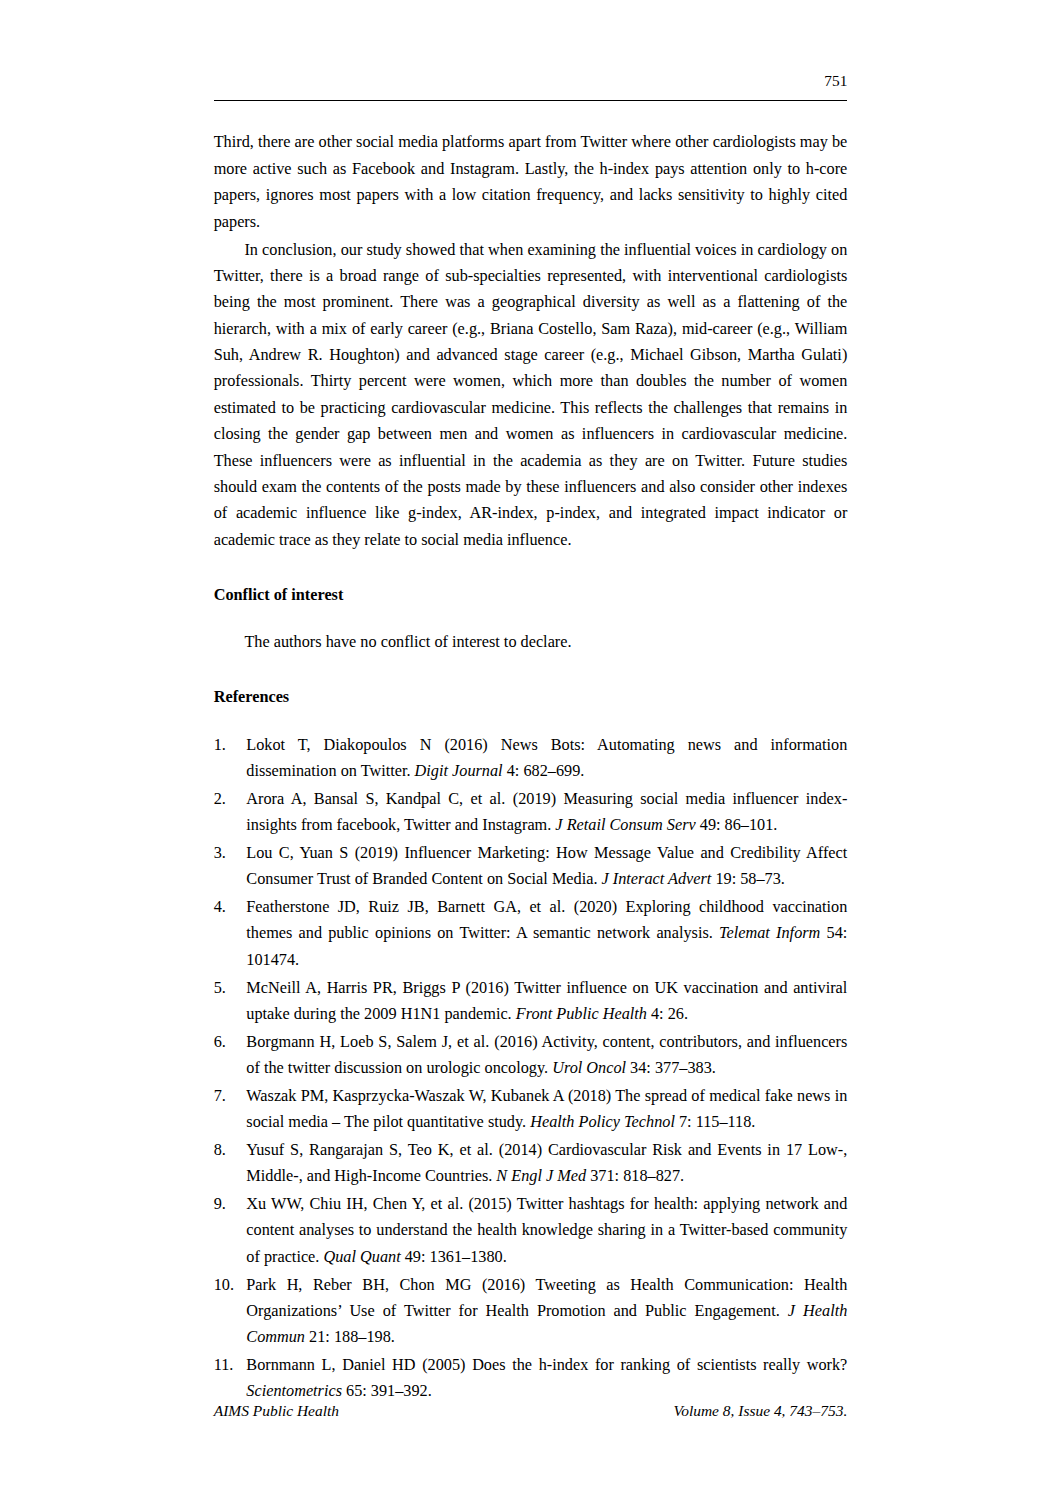751
Third, there are other social media platforms apart from Twitter where other cardiologists may be more active such as Facebook and Instagram. Lastly, the h-index pays attention only to h-core papers, ignores most papers with a low citation frequency, and lacks sensitivity to highly cited papers.
In conclusion, our study showed that when examining the influential voices in cardiology on Twitter, there is a broad range of sub-specialties represented, with interventional cardiologists being the most prominent. There was a geographical diversity as well as a flattening of the hierarch, with a mix of early career (e.g., Briana Costello, Sam Raza), mid-career (e.g., William Suh, Andrew R. Houghton) and advanced stage career (e.g., Michael Gibson, Martha Gulati) professionals. Thirty percent were women, which more than doubles the number of women estimated to be practicing cardiovascular medicine. This reflects the challenges that remains in closing the gender gap between men and women as influencers in cardiovascular medicine. These influencers were as influential in the academia as they are on Twitter. Future studies should exam the contents of the posts made by these influencers and also consider other indexes of academic influence like g-index, AR-index, p-index, and integrated impact indicator or academic trace as they relate to social media influence.
Conflict of interest
The authors have no conflict of interest to declare.
References
1. Lokot T, Diakopoulos N (2016) News Bots: Automating news and information dissemination on Twitter. Digit Journal 4: 682–699.
2. Arora A, Bansal S, Kandpal C, et al. (2019) Measuring social media influencer index- insights from facebook, Twitter and Instagram. J Retail Consum Serv 49: 86–101.
3. Lou C, Yuan S (2019) Influencer Marketing: How Message Value and Credibility Affect Consumer Trust of Branded Content on Social Media. J Interact Advert 19: 58–73.
4. Featherstone JD, Ruiz JB, Barnett GA, et al. (2020) Exploring childhood vaccination themes and public opinions on Twitter: A semantic network analysis. Telemat Inform 54: 101474.
5. McNeill A, Harris PR, Briggs P (2016) Twitter influence on UK vaccination and antiviral uptake during the 2009 H1N1 pandemic. Front Public Health 4: 26.
6. Borgmann H, Loeb S, Salem J, et al. (2016) Activity, content, contributors, and influencers of the twitter discussion on urologic oncology. Urol Oncol 34: 377–383.
7. Waszak PM, Kasprzycka-Waszak W, Kubanek A (2018) The spread of medical fake news in social media – The pilot quantitative study. Health Policy Technol 7: 115–118.
8. Yusuf S, Rangarajan S, Teo K, et al. (2014) Cardiovascular Risk and Events in 17 Low-, Middle-, and High-Income Countries. N Engl J Med 371: 818–827.
9. Xu WW, Chiu IH, Chen Y, et al. (2015) Twitter hashtags for health: applying network and content analyses to understand the health knowledge sharing in a Twitter-based community of practice. Qual Quant 49: 1361–1380.
10. Park H, Reber BH, Chon MG (2016) Tweeting as Health Communication: Health Organizations’ Use of Twitter for Health Promotion and Public Engagement. J Health Commun 21: 188–198.
11. Bornmann L, Daniel HD (2005) Does the h-index for ranking of scientists really work? Scientometrics 65: 391–392.
AIMS Public Health Volume 8, Issue 4, 743–753.